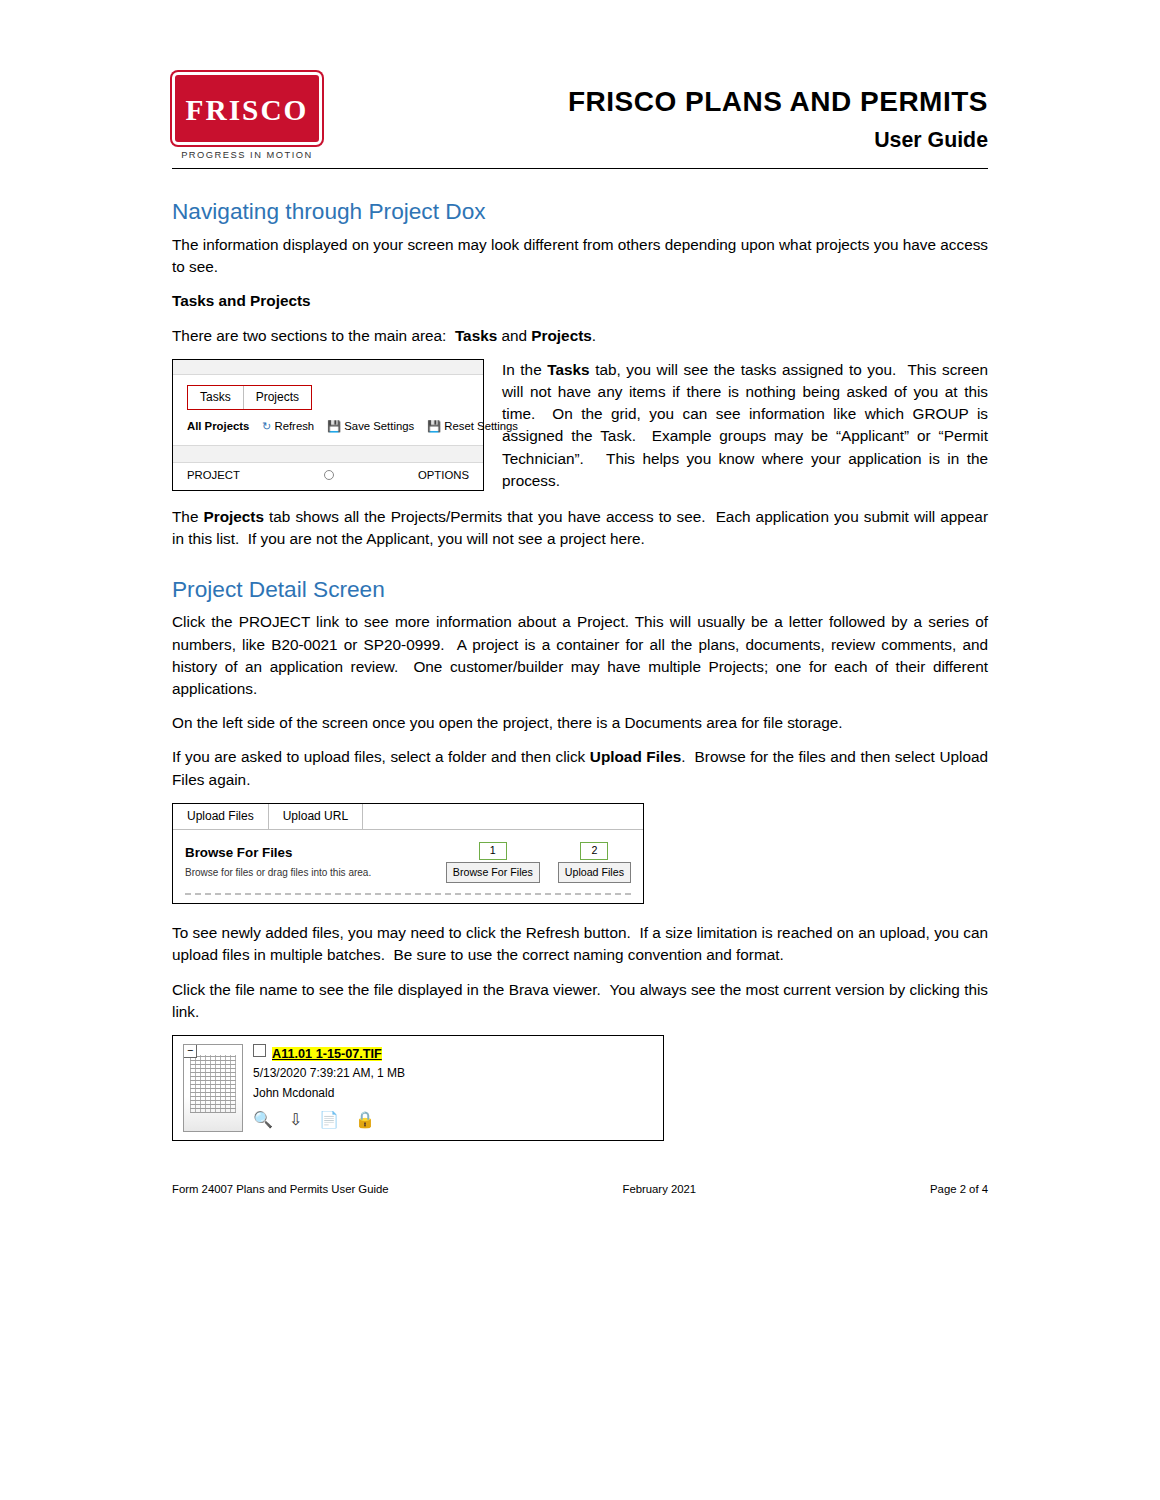FRISCO
PROGRESS IN MOTION
FRISCO PLANS AND PERMITS
User Guide
Navigating through Project Dox
The information displayed on your screen may look different from others depending upon what projects you have access to see.
Tasks and Projects
There are two sections to the main area: Tasks and Projects.
Tasks Projects
All Projects ↻Refresh 💾Save Settings 💾Reset Settings
PROJECT OPTIONS
In the Tasks tab, you will see the tasks assigned to you. This screen will not have any items if there is nothing being asked of you at this time. On the grid, you can see information like which GROUP is assigned the Task. Example groups may be “Applicant” or “Permit Technician”. This helps you know where your application is in the process.
The Projects tab shows all the Projects/Permits that you have access to see. Each application you submit will appear in this list. If you are not the Applicant, you will not see a project here.
Project Detail Screen
Click the PROJECT link to see more information about a Project. This will usually be a letter followed by a series of numbers, like B20-0021 or SP20-0999. A project is a container for all the plans, documents, review comments, and history of an application review. One customer/builder may have multiple Projects; one for each of their different applications.
On the left side of the screen once you open the project, there is a Documents area for file storage.
If you are asked to upload files, select a folder and then click Upload Files. Browse for the files and then select Upload Files again.
Upload Files Upload URL
Browse For Files Browse for files or drag files into this area.
1 Browse For Files
2 Upload Files
To see newly added files, you may need to click the Refresh button. If a size limitation is reached on an upload, you can upload files in multiple batches. Be sure to use the correct naming convention and format.
Click the file name to see the file displayed in the Brava viewer. You always see the most current version by clicking this link.
−
A11.01 1-15-07.TIF
5/13/2020 7:39:21 AM, 1 MB
John Mcdonald
🔍 ⇩ 📄 🔒
Form 24007 Plans and Permits User Guide February 2021 Page 2 of 4